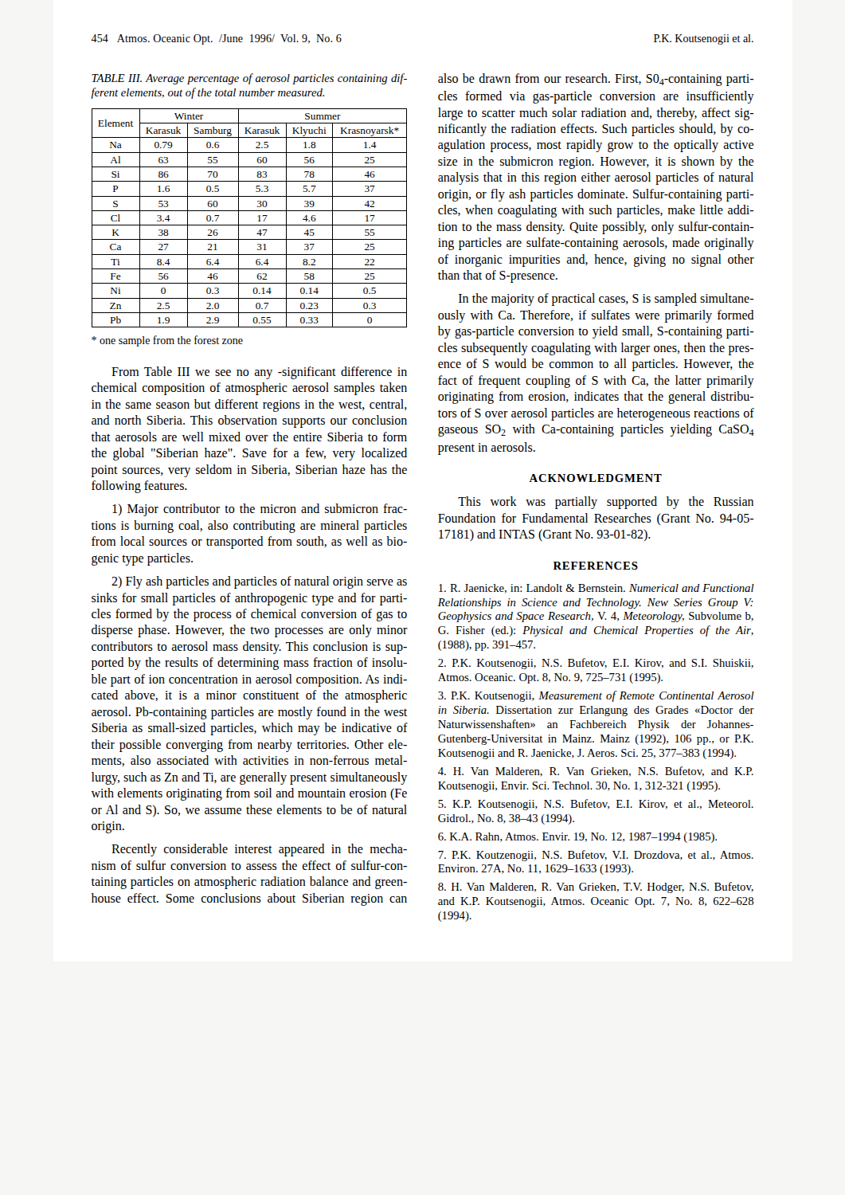454 Atmos. Oceanic Opt. /June 1996/ Vol. 9, No. 6
P.K. Koutsenogii et al.
TABLE III. Average percentage of aerosol particles containing different elements, out of the total number measured.
| Element | Winter | Summer |
| --- | --- | --- |
| Karasuk | Samburg | Karasuk | Klyuchi | Krasnoyarsk* |
| Na | 0.79 | 0.6 | 2.5 | 1.8 | 1.4 |
| Al | 63 | 55 | 60 | 56 | 25 |
| Si | 86 | 70 | 83 | 78 | 46 |
| P | 1.6 | 0.5 | 5.3 | 5.7 | 37 |
| S | 53 | 60 | 30 | 39 | 42 |
| Cl | 3.4 | 0.7 | 17 | 4.6 | 17 |
| K | 38 | 26 | 47 | 45 | 55 |
| Ca | 27 | 21 | 31 | 37 | 25 |
| Ti | 8.4 | 6.4 | 6.4 | 8.2 | 22 |
| Fe | 56 | 46 | 62 | 58 | 25 |
| Ni | 0 | 0.3 | 0.14 | 0.14 | 0.5 |
| Zn | 2.5 | 2.0 | 0.7 | 0.23 | 0.3 |
| Pb | 1.9 | 2.9 | 0.55 | 0.33 | 0 |
* one sample from the forest zone
From Table III we see no any -significant difference in chemical composition of atmospheric aerosol samples taken in the same season but different regions in the west, central, and north Siberia. This observation supports our conclusion that aerosols are well mixed over the entire Siberia to form the global "Siberian haze". Save for a few, very localized point sources, very seldom in Siberia, Siberian haze has the following features.
1) Major contributor to the micron and submicron fractions is burning coal, also contributing are mineral particles from local sources or transported from south, as well as biogenic type particles.
2) Fly ash particles and particles of natural origin serve as sinks for small particles of anthropogenic type and for particles formed by the process of chemical conversion of gas to disperse phase. However, the two processes are only minor contributors to aerosol mass density. This conclusion is supported by the results of determining mass fraction of insoluble part of ion concentration in aerosol composition. As indicated above, it is a minor constituent of the atmospheric aerosol. Pb-containing particles are mostly found in the west Siberia as small-sized particles, which may be indicative of their possible converging from nearby territories. Other elements, also associated with activities in non-ferrous metallurgy, such as Zn and Ti, are generally present simultaneously with elements originating from soil and mountain erosion (Fe or Al and S). So, we assume these elements to be of natural origin.
Recently considerable interest appeared in the mechanism of sulfur conversion to assess the effect of sulfur-containing particles on atmospheric radiation balance and greenhouse effect. Some conclusions about Siberian region can also be drawn from our research. First, S04-containing particles formed via gas-particle conversion are insufficiently large to scatter much solar radiation and, thereby, affect significantly the radiation effects. Such particles should, by coagulation process, most rapidly grow to the optically active size in the submicron region. However, it is shown by the analysis that in this region either aerosol particles of natural origin, or fly ash particles dominate. Sulfur-containing particles, when coagulating with such particles, make little addition to the mass density. Quite possibly, only sulfur-containing particles are sulfate-containing aerosols, made originally of inorganic impurities and, hence, giving no signal other than that of S-presence.
In the majority of practical cases, S is sampled simultaneously with Ca. Therefore, if sulfates were primarily formed by gas-particle conversion to yield small, S-containing particles subsequently coagulating with larger ones, then the presence of S would be common to all particles. However, the fact of frequent coupling of S with Ca, the latter primarily originating from erosion, indicates that the general distributors of S over aerosol particles are heterogeneous reactions of gaseous SO2 with Ca-containing particles yielding CaSO4 present in aerosols.
ACKNOWLEDGMENT
This work was partially supported by the Russian Foundation for Fundamental Researches (Grant No. 94-05-17181) and INTAS (Grant No. 93-01-82).
REFERENCES
1. R. Jaenicke, in: Landolt & Bernstein. Numerical and Functional Relationships in Science and Technology. New Series Group V: Geophysics and Space Research, V. 4, Meteorology, Subvolume b, G. Fisher (ed.): Physical and Chemical Properties of the Air, (1988), pp. 391–457.
2. P.K. Koutsenogii, N.S. Bufetov, E.I. Kirov, and S.I. Shuiskii, Atmos. Oceanic. Opt. 8, No. 9, 725–731 (1995).
3. P.K. Koutsenogii, Measurement of Remote Continental Aerosol in Siberia. Dissertation zur Erlangung des Grades «Doctor der Naturwissenshaften» an Fachbereich Physik der Johannes-Gutenberg-Universitat in Mainz. Mainz (1992), 106 pp., or P.K. Koutsenogii and R. Jaenicke, J. Aeros. Sci. 25, 377–383 (1994).
4. H. Van Malderen, R. Van Grieken, N.S. Bufetov, and K.P. Koutsenogii, Envir. Sci. Technol. 30, No. 1, 312-321 (1995).
5. K.P. Koutsenogii, N.S. Bufetov, E.I. Kirov, et al., Meteorol. Gidrol., No. 8, 38–43 (1994).
6. K.A. Rahn, Atmos. Envir. 19, No. 12, 1987–1994 (1985).
7. P.K. Koutzenogii, N.S. Bufetov, V.I. Drozdova, et al., Atmos. Environ. 27A, No. 11, 1629–1633 (1993).
8. H. Van Malderen, R. Van Grieken, T.V. Hodger, N.S. Bufetov, and K.P. Koutsenogii, Atmos. Oceanic Opt. 7, No. 8, 622–628 (1994).